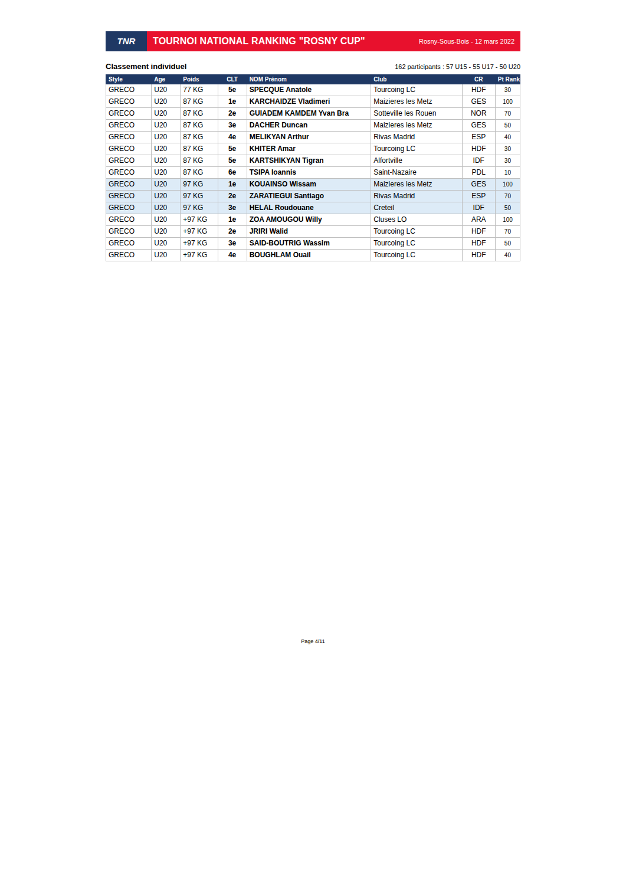TNR
TOURNOI NATIONAL RANKING "ROSNY CUP"
Rosny-Sous-Bois - 12 mars 2022
Classement individuel
162 participants : 57 U15 - 55 U17 - 50 U20
| Style | Age | Poids | CLT | NOM Prénom | Club | CR | Pt Rank |
| --- | --- | --- | --- | --- | --- | --- | --- |
| GRECO | U20 | 77 KG | 5e | SPECQUE Anatole | Tourcoing LC | HDF | 30 |
| GRECO | U20 | 87 KG | 1e | KARCHAIDZE Vladimeri | Maizieres les Metz | GES | 100 |
| GRECO | U20 | 87 KG | 2e | GUIADEM KAMDEM Yvan Bra | Sotteville les Rouen | NOR | 70 |
| GRECO | U20 | 87 KG | 3e | DACHER Duncan | Maizieres les Metz | GES | 50 |
| GRECO | U20 | 87 KG | 4e | MELIKYAN Arthur | Rivas Madrid | ESP | 40 |
| GRECO | U20 | 87 KG | 5e | KHITER Amar | Tourcoing LC | HDF | 30 |
| GRECO | U20 | 87 KG | 5e | KARTSHIKYAN Tigran | Alfortville | IDF | 30 |
| GRECO | U20 | 87 KG | 6e | TSIPA Ioannis | Saint-Nazaire | PDL | 10 |
| GRECO | U20 | 97 KG | 1e | KOUAINSO Wissam | Maizieres les Metz | GES | 100 |
| GRECO | U20 | 97 KG | 2e | ZARATIEGUI Santiago | Rivas Madrid | ESP | 70 |
| GRECO | U20 | 97 KG | 3e | HELAL Roudouane | Creteil | IDF | 50 |
| GRECO | U20 | +97 KG | 1e | ZOA AMOUGOU Willy | Cluses LO | ARA | 100 |
| GRECO | U20 | +97 KG | 2e | JRIRI Walid | Tourcoing LC | HDF | 70 |
| GRECO | U20 | +97 KG | 3e | SAID-BOUTRIG Wassim | Tourcoing LC | HDF | 50 |
| GRECO | U20 | +97 KG | 4e | BOUGHLAM Ouail | Tourcoing LC | HDF | 40 |
Page 4/11